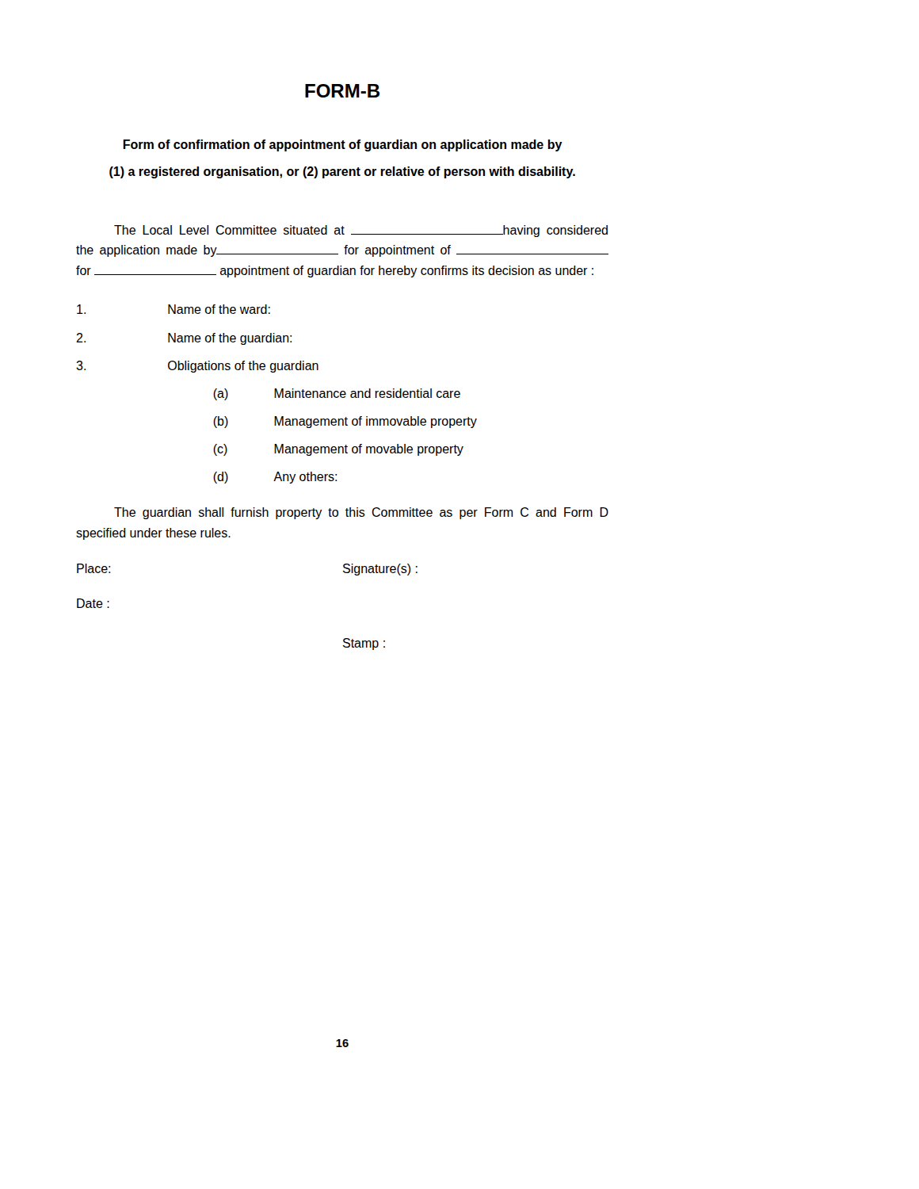FORM-B
Form of confirmation of appointment of guardian on application made by
(1) a registered organisation, or (2) parent or relative of person with disability.
The Local Level Committee situated at having considered the application made by for appointment of for appointment of guardian for hereby confirms its decision as under :
1. Name of the ward:
2. Name of the guardian:
3. Obligations of the guardian
(a) Maintenance and residential care
(b) Management of immovable property
(c) Management of movable property
(d) Any others:
The guardian shall furnish property to this Committee as per Form C and Form D specified under these rules.
Place:
Signature(s) :
Date :
Stamp :
16